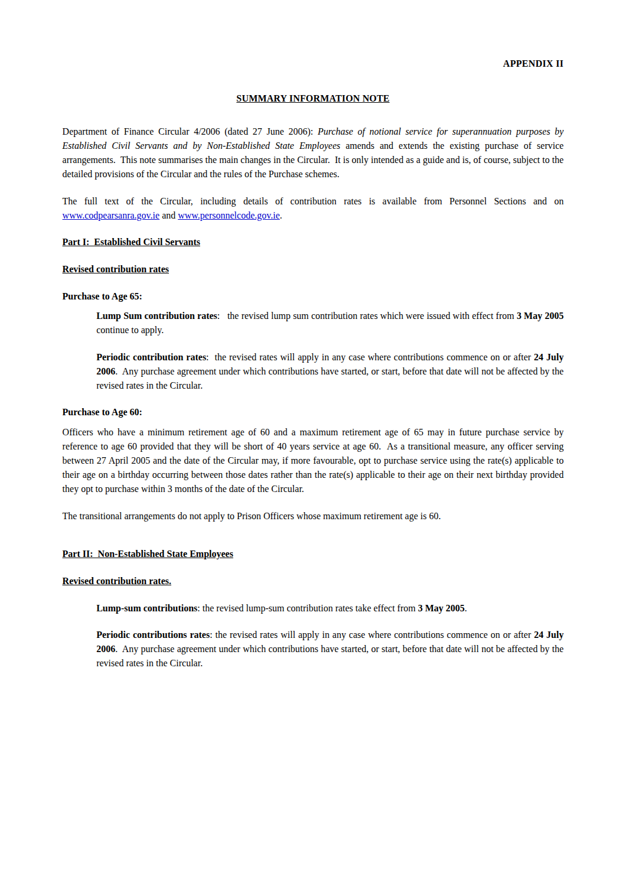APPENDIX II
SUMMARY INFORMATION NOTE
Department of Finance Circular 4/2006 (dated 27 June 2006): Purchase of notional service for superannuation purposes by Established Civil Servants and by Non-Established State Employees amends and extends the existing purchase of service arrangements. This note summarises the main changes in the Circular. It is only intended as a guide and is, of course, subject to the detailed provisions of the Circular and the rules of the Purchase schemes.
The full text of the Circular, including details of contribution rates is available from Personnel Sections and on www.codpearsanra.gov.ie and www.personnelcode.gov.ie.
Part I: Established Civil Servants
Revised contribution rates
Purchase to Age 65:
Lump Sum contribution rates: the revised lump sum contribution rates which were issued with effect from 3 May 2005 continue to apply.
Periodic contribution rates: the revised rates will apply in any case where contributions commence on or after 24 July 2006. Any purchase agreement under which contributions have started, or start, before that date will not be affected by the revised rates in the Circular.
Purchase to Age 60:
Officers who have a minimum retirement age of 60 and a maximum retirement age of 65 may in future purchase service by reference to age 60 provided that they will be short of 40 years service at age 60. As a transitional measure, any officer serving between 27 April 2005 and the date of the Circular may, if more favourable, opt to purchase service using the rate(s) applicable to their age on a birthday occurring between those dates rather than the rate(s) applicable to their age on their next birthday provided they opt to purchase within 3 months of the date of the Circular.
The transitional arrangements do not apply to Prison Officers whose maximum retirement age is 60.
Part II: Non-Established State Employees
Revised contribution rates.
Lump-sum contributions: the revised lump-sum contribution rates take effect from 3 May 2005.
Periodic contributions rates: the revised rates will apply in any case where contributions commence on or after 24 July 2006. Any purchase agreement under which contributions have started, or start, before that date will not be affected by the revised rates in the Circular.